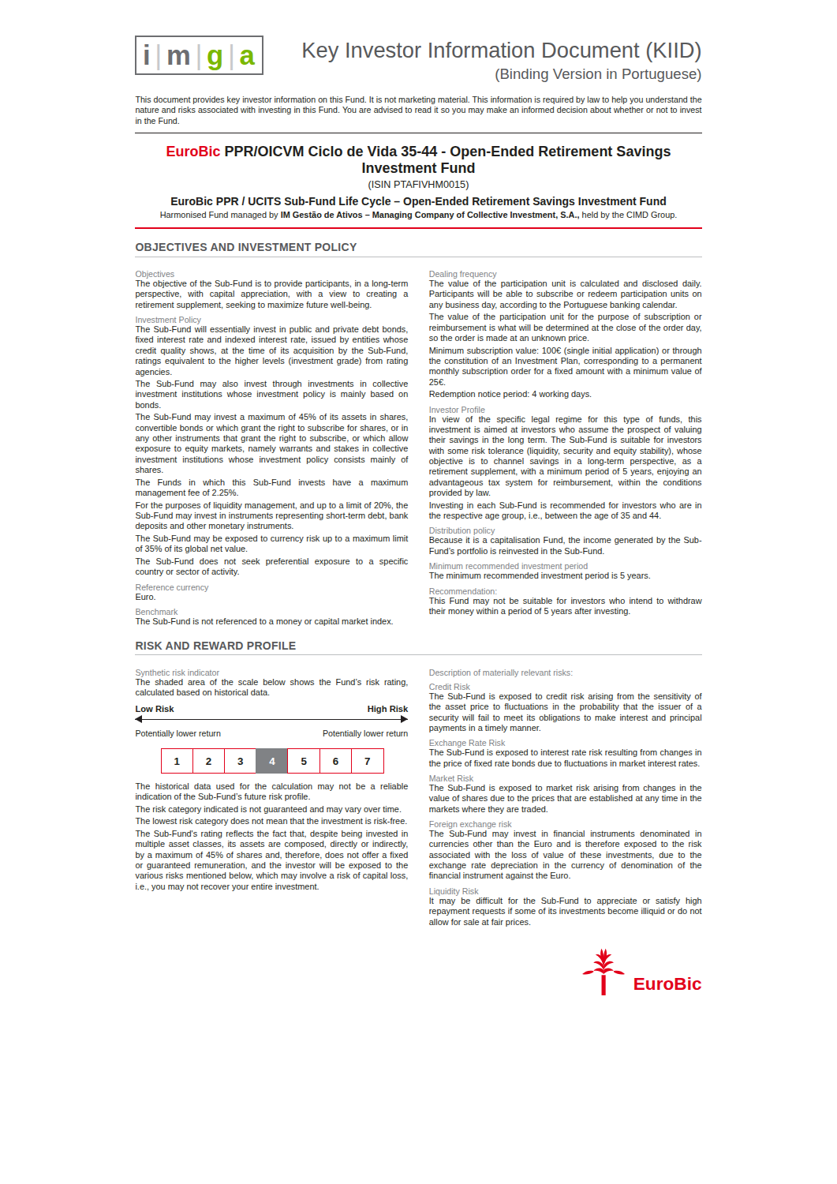i|m|g|a
Key Investor Information Document (KIID)
(Binding Version in Portuguese)
This document provides key investor information on this Fund. It is not marketing material. This information is required by law to help you understand the nature and risks associated with investing in this Fund. You are advised to read it so you may make an informed decision about whether or not to invest in the Fund.
EuroBic PPR/OICVM Ciclo de Vida 35-44 - Open-Ended Retirement Savings Investment Fund
(ISIN PTAFIVHM0015)
EuroBic PPR / UCITS Sub-Fund Life Cycle – Open-Ended Retirement Savings Investment Fund
Harmonised Fund managed by IM Gestão de Ativos – Managing Company of Collective Investment, S.A., held by the CIMD Group.
OBJECTIVES AND INVESTMENT POLICY
Objectives
The objective of the Sub-Fund is to provide participants, in a long-term perspective, with capital appreciation, with a view to creating a retirement supplement, seeking to maximize future well-being.
Investment Policy
The Sub-Fund will essentially invest in public and private debt bonds, fixed interest rate and indexed interest rate, issued by entities whose credit quality shows, at the time of its acquisition by the Sub-Fund, ratings equivalent to the higher levels (investment grade) from rating agencies.
The Sub-Fund may also invest through investments in collective investment institutions whose investment policy is mainly based on bonds.
The Sub-Fund may invest a maximum of 45% of its assets in shares, convertible bonds or which grant the right to subscribe for shares, or in any other instruments that grant the right to subscribe, or which allow exposure to equity markets, namely warrants and stakes in collective investment institutions whose investment policy consists mainly of shares.
The Funds in which this Sub-Fund invests have a maximum management fee of 2.25%.
For the purposes of liquidity management, and up to a limit of 20%, the Sub-Fund may invest in instruments representing short-term debt, bank deposits and other monetary instruments.
The Sub-Fund may be exposed to currency risk up to a maximum limit of 35% of its global net value.
The Sub-Fund does not seek preferential exposure to a specific country or sector of activity.
Reference currency
Euro.
Benchmark
The Sub-Fund is not referenced to a money or capital market index.
Dealing frequency
The value of the participation unit is calculated and disclosed daily. Participants will be able to subscribe or redeem participation units on any business day, according to the Portuguese banking calendar.
The value of the participation unit for the purpose of subscription or reimbursement is what will be determined at the close of the order day, so the order is made at an unknown price.
Minimum subscription value: 100€ (single initial application) or through the constitution of an Investment Plan, corresponding to a permanent monthly subscription order for a fixed amount with a minimum value of 25€.
Redemption notice period: 4 working days.
Investor Profile
In view of the specific legal regime for this type of funds, this investment is aimed at investors who assume the prospect of valuing their savings in the long term. The Sub-Fund is suitable for investors with some risk tolerance (liquidity, security and equity stability), whose objective is to channel savings in a long-term perspective, as a retirement supplement, with a minimum period of 5 years, enjoying an advantageous tax system for reimbursement, within the conditions provided by law.
Investing in each Sub-Fund is recommended for investors who are in the respective age group, i.e., between the age of 35 and 44.
Distribution policy
Because it is a capitalisation Fund, the income generated by the Sub-Fund’s portfolio is reinvested in the Sub-Fund.
Minimum recommended investment period
The minimum recommended investment period is 5 years.
Recommendation:
This Fund may not be suitable for investors who intend to withdraw their money within a period of 5 years after investing.
RISK AND REWARD PROFILE
Synthetic risk indicator
The shaded area of the scale below shows the Fund’s risk rating, calculated based on historical data.
Low Risk High Risk
Potentially lower return Potentially lower return
1
2
3
4
5
6
7
The historical data used for the calculation may not be a reliable indication of the Sub-Fund’s future risk profile.
The risk category indicated is not guaranteed and may vary over time.
The lowest risk category does not mean that the investment is risk-free.
The Sub-Fund's rating reflects the fact that, despite being invested in multiple asset classes, its assets are composed, directly or indirectly, by a maximum of 45% of shares and, therefore, does not offer a fixed or guaranteed remuneration, and the investor will be exposed to the various risks mentioned below, which may involve a risk of capital loss, i.e., you may not recover your entire investment.
Description of materially relevant risks:
Credit Risk
The Sub-Fund is exposed to credit risk arising from the sensitivity of the asset price to fluctuations in the probability that the issuer of a security will fail to meet its obligations to make interest and principal payments in a timely manner.
Exchange Rate Risk
The Sub-Fund is exposed to interest rate risk resulting from changes in the price of fixed rate bonds due to fluctuations in market interest rates.
Market Risk
The Sub-Fund is exposed to market risk arising from changes in the value of shares due to the prices that are established at any time in the markets where they are traded.
Foreign exchange risk
The Sub-Fund may invest in financial instruments denominated in currencies other than the Euro and is therefore exposed to the risk associated with the loss of value of these investments, due to the exchange rate depreciation in the currency of denomination of the financial instrument against the Euro.
Liquidity Risk
It may be difficult for the Sub-Fund to appreciate or satisfy high repayment requests if some of its investments become illiquid or do not allow for sale at fair prices.
EuroBic